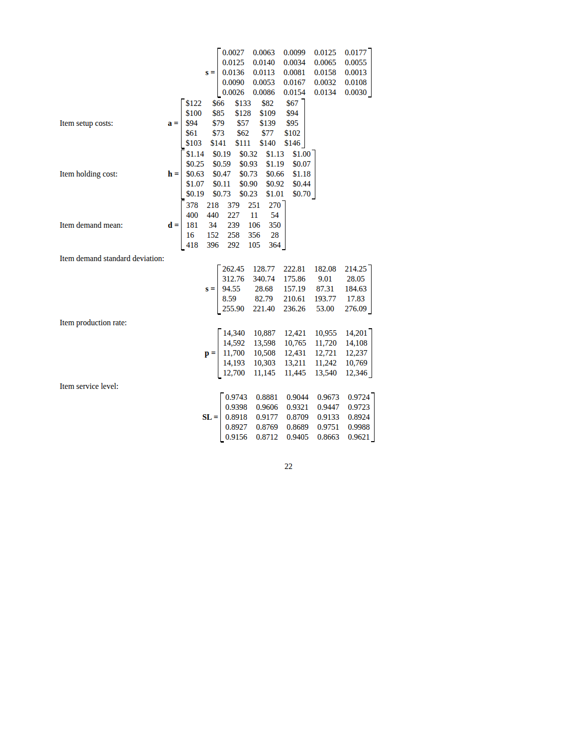s =
| 0.0027 | 0.0063 | 0.0099 | 0.0125 | 0.0177 |
| 0.0125 | 0.0140 | 0.0034 | 0.0065 | 0.0055 |
| 0.0136 | 0.0113 | 0.0081 | 0.0158 | 0.0013 |
| 0.0090 | 0.0053 | 0.0167 | 0.0032 | 0.0108 |
| 0.0026 | 0.0086 | 0.0154 | 0.0134 | 0.0030 |
Item setup costs: a =
| $122 | $66 | $133 | $82 | $67 |
| $100 | $85 | $128 | $109 | $94 |
| $94 | $79 | $57 | $139 | $95 |
| $61 | $73 | $62 | $77 | $102 |
| $103 | $141 | $111 | $140 | $146 |
Item holding cost: h =
| $1.14 | $0.19 | $0.32 | $1.13 | $1.00 |
| $0.25 | $0.59 | $0.93 | $1.19 | $0.07 |
| $0.63 | $0.47 | $0.73 | $0.66 | $1.18 |
| $1.07 | $0.11 | $0.90 | $0.92 | $0.44 |
| $0.19 | $0.73 | $0.23 | $1.01 | $0.70 |
Item demand mean: d =
| 378 | 218 | 379 | 251 | 270 |
| 400 | 440 | 227 | 11 | 54 |
| 181 | 34 | 239 | 106 | 350 |
| 16 | 152 | 258 | 356 | 28 |
| 418 | 396 | 292 | 105 | 364 |
Item demand standard deviation:
s =
| 262.45 | 128.77 | 222.81 | 182.08 | 214.25 |
| 312.76 | 340.74 | 175.86 | 9.01 | 28.05 |
| 94.55 | 28.68 | 157.19 | 87.31 | 184.63 |
| 8.59 | 82.79 | 210.61 | 193.77 | 17.83 |
| 255.90 | 221.40 | 236.26 | 53.00 | 276.09 |
Item production rate:
p =
| 14,340 | 10,887 | 12,421 | 10,955 | 14,201 |
| 14,592 | 13,598 | 10,765 | 11,720 | 14,108 |
| 11,700 | 10,508 | 12,431 | 12,721 | 12,237 |
| 14,193 | 10,303 | 13,211 | 11,242 | 10,769 |
| 12,700 | 11,145 | 11,445 | 13,540 | 12,346 |
Item service level:
SL =
| 0.9743 | 0.8881 | 0.9044 | 0.9673 | 0.9724 |
| 0.9398 | 0.9606 | 0.9321 | 0.9447 | 0.9723 |
| 0.8918 | 0.9177 | 0.8709 | 0.9133 | 0.8924 |
| 0.8927 | 0.8769 | 0.8689 | 0.9751 | 0.9988 |
| 0.9156 | 0.8712 | 0.9405 | 0.8663 | 0.9621 |
22